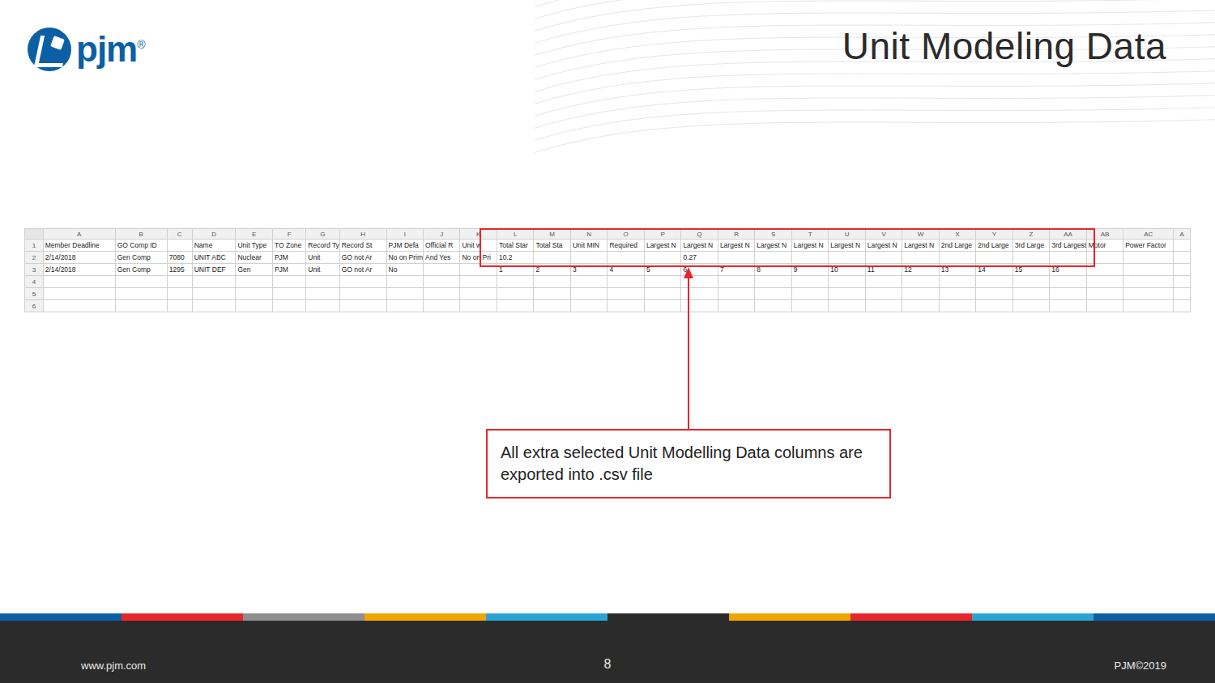pjm®
Unit Modeling Data
| | A | B | C | D | E | F | G | H | I | J | K | L | M | N | O | P | Q | R | S | T | U | V | W | X | Y | Z | AA | AB | AC | A |
| --- | --- | --- | --- | --- | --- | --- | --- | --- | --- | --- | --- | --- | --- | --- | --- | --- | --- | --- | --- | --- | --- | --- | --- | --- | --- | --- | --- | --- | --- | --- |
| 1 | Member Deadline | GO Comp ID | | Name | Unit Type | TO Zone | Record Ty | Record St | PJM Defa | Official R | Unit w | Total Star | Total Sta | Unit MIN | Required | Largest N | Largest N | Largest N | Largest N | Largest N | Largest N | Largest N | Largest N | 2nd Large | 2nd Large | 3rd Large | 3rd Largest | Motor | Power Factor | |
| 2 | 2/14/2018 | Gen Comp | 7080 | UNIT ABC | Nuclear | PJM | Unit | GO not Ar | No on Prim. | And Yes | No on Pri | 10.2 | | | | | 0.27 | | | | | | | | | | | | | |
| 3 | 2/14/2018 | Gen Comp | 1295 | UNIT DEF | Gen | PJM | Unit | GO not Ar | No | | | 1 | 2 | 3 | 4 | 5 | 6 | 7 | 8 | 9 | 10 | 11 | 12 | 13 | 14 | 15 | 16 | | | |
| 4 | | | | | | | | | | | | | | | | | | | | | | | | | | | | | | |
| 5 | | | | | | | | | | | | | | | | | | | | | | | | | | | | | | |
| 6 | | | | | | | | | | | | | | | | | | | | | | | | | | | | | | |
All extra selected Unit Modelling Data columns are exported into .csv file
www.pjm.com
8
PJM©2019